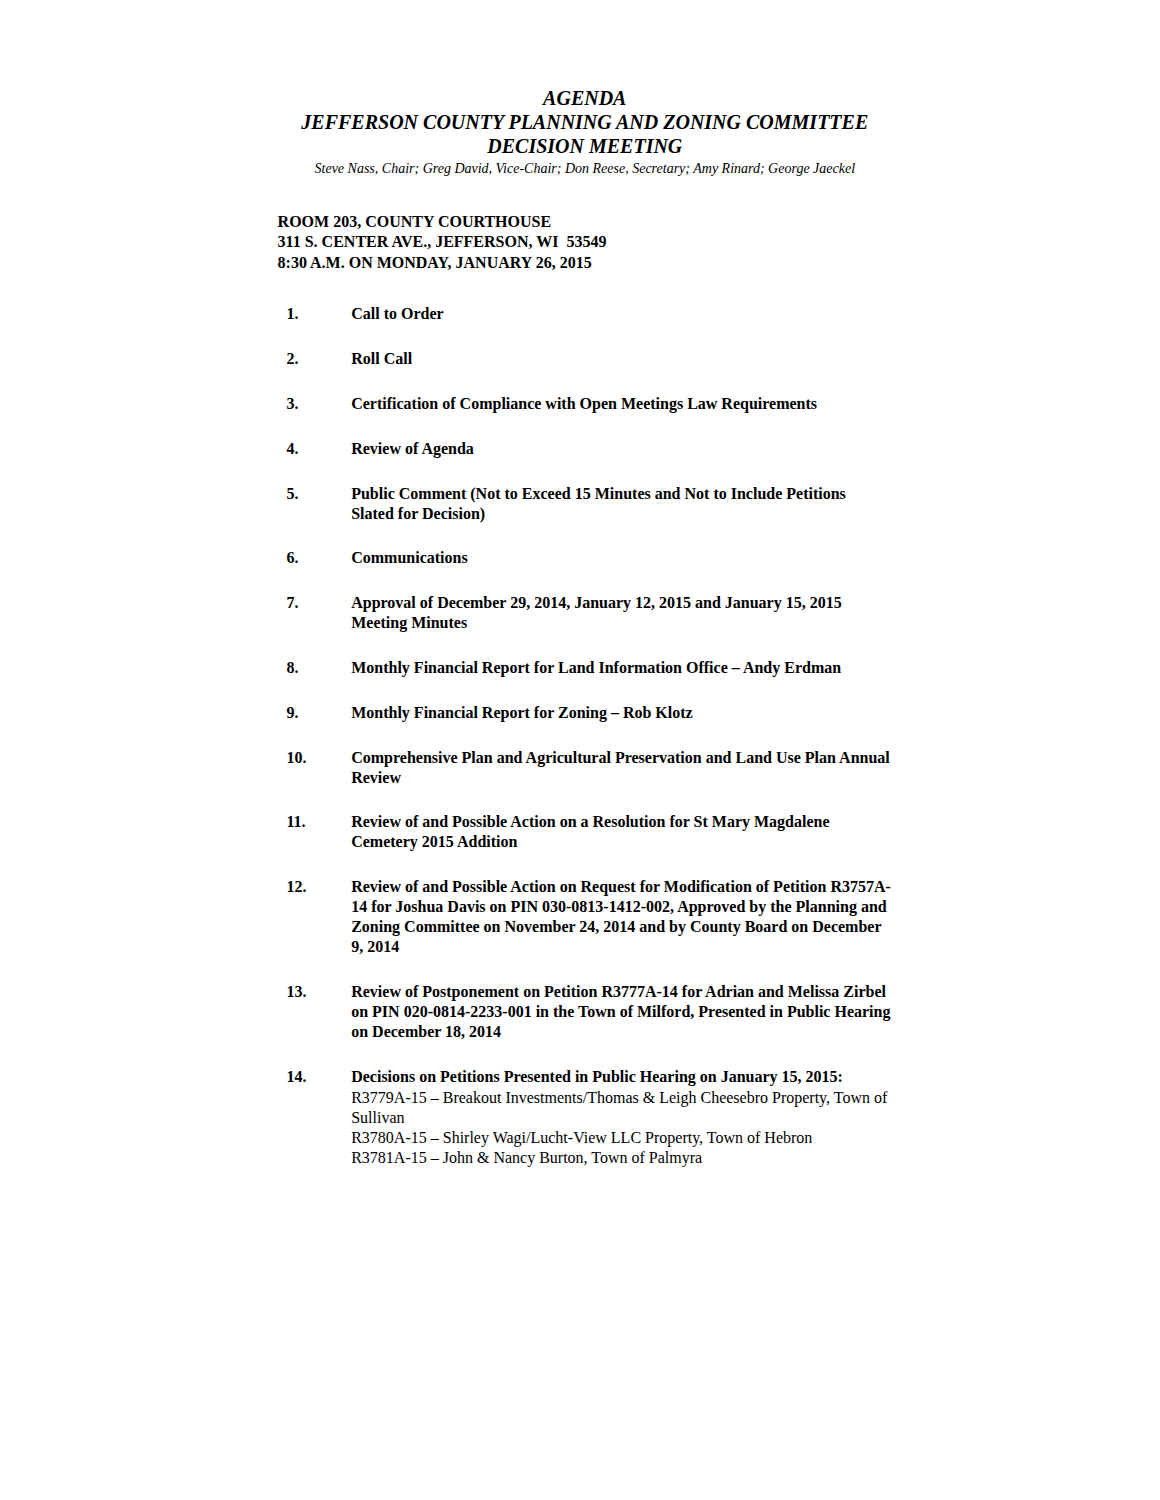AGENDA
JEFFERSON COUNTY PLANNING AND ZONING COMMITTEE
DECISION MEETING
Steve Nass, Chair; Greg David, Vice-Chair; Don Reese, Secretary; Amy Rinard; George Jaeckel
ROOM 203, COUNTY COURTHOUSE
311 S. CENTER AVE., JEFFERSON, WI 53549
8:30 A.M. ON MONDAY, JANUARY 26, 2015
Call to Order
Roll Call
Certification of Compliance with Open Meetings Law Requirements
Review of Agenda
Public Comment (Not to Exceed 15 Minutes and Not to Include Petitions Slated for Decision)
Communications
Approval of December 29, 2014, January 12, 2015 and January 15, 2015 Meeting Minutes
Monthly Financial Report for Land Information Office – Andy Erdman
Monthly Financial Report for Zoning – Rob Klotz
Comprehensive Plan and Agricultural Preservation and Land Use Plan Annual Review
Review of and Possible Action on a Resolution for St Mary Magdalene Cemetery 2015 Addition
Review of and Possible Action on Request for Modification of Petition R3757A-14 for Joshua Davis on PIN 030-0813-1412-002, Approved by the Planning and Zoning Committee on November 24, 2014 and by County Board on December 9, 2014
Review of Postponement on Petition R3777A-14 for Adrian and Melissa Zirbel on PIN 020-0814-2233-001 in the Town of Milford, Presented in Public Hearing on December 18, 2014
Decisions on Petitions Presented in Public Hearing on January 15, 2015:
R3779A-15 – Breakout Investments/Thomas & Leigh Cheesebro Property, Town of Sullivan
R3780A-15 – Shirley Wagi/Lucht-View LLC Property, Town of Hebron
R3781A-15 – John & Nancy Burton, Town of Palmyra